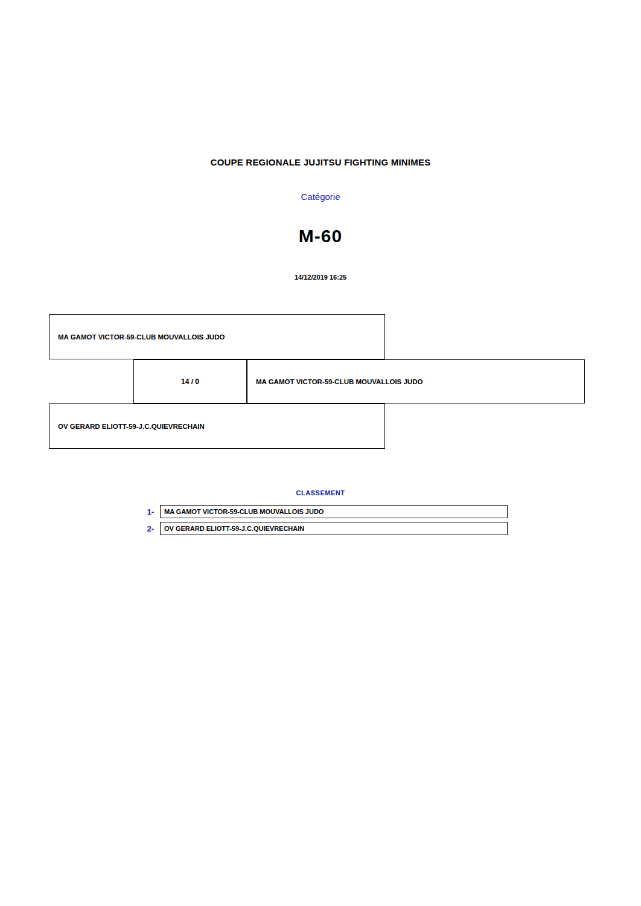COUPE REGIONALE JUJITSU FIGHTING MINIMES
Catégorie
M-60
14/12/2019 16:25
MA GAMOT VICTOR-59-CLUB MOUVALLOIS JUDO
14 / 0
MA GAMOT VICTOR-59-CLUB MOUVALLOIS JUDO
OV GERARD ELIOTT-59-J.C.QUIEVRECHAIN
CLASSEMENT
1-
MA GAMOT VICTOR-59-CLUB MOUVALLOIS JUDO
2-
OV GERARD ELIOTT-59-J.C.QUIEVRECHAIN